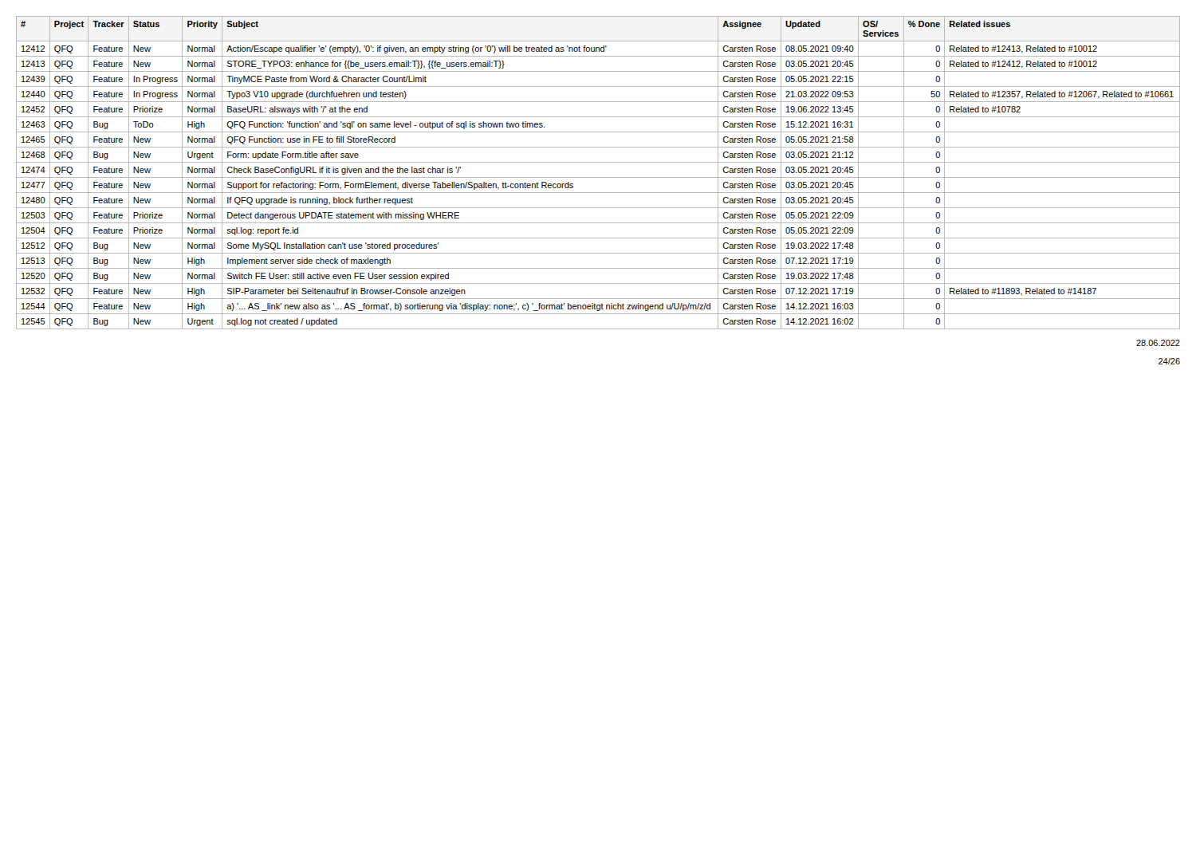| # | Project | Tracker | Status | Priority | Subject | Assignee | Updated | OS/ Services | % Done | Related issues |
| --- | --- | --- | --- | --- | --- | --- | --- | --- | --- | --- |
| 12412 | QFQ | Feature | New | Normal | Action/Escape qualifier 'e' (empty), '0': if given, an empty string (or '0') will be treated as 'not found' | Carsten Rose | 08.05.2021 09:40 | | 0 | Related to #12413, Related to #10012 |
| 12413 | QFQ | Feature | New | Normal | STORE_TYPO3: enhance for {{be_users.email:T}}, {{fe_users.email:T}} | Carsten Rose | 03.05.2021 20:45 | | 0 | Related to #12412, Related to #10012 |
| 12439 | QFQ | Feature | In Progress | Normal | TinyMCE Paste from Word & Character Count/Limit | Carsten Rose | 05.05.2021 22:15 | | 0 | |
| 12440 | QFQ | Feature | In Progress | Normal | Typo3 V10 upgrade (durchfuehren und testen) | Carsten Rose | 21.03.2022 09:53 | | 50 | Related to #12357, Related to #12067, Related to #10661 |
| 12452 | QFQ | Feature | Priorize | Normal | BaseURL: alsways with '/' at the end | Carsten Rose | 19.06.2022 13:45 | | 0 | Related to #10782 |
| 12463 | QFQ | Bug | ToDo | High | QFQ Function: 'function' and 'sql' on same level - output of sql is shown two times. | Carsten Rose | 15.12.2021 16:31 | | 0 | |
| 12465 | QFQ | Feature | New | Normal | QFQ Function: use in FE to fill StoreRecord | Carsten Rose | 05.05.2021 21:58 | | 0 | |
| 12468 | QFQ | Bug | New | Urgent | Form: update Form.title after save | Carsten Rose | 03.05.2021 21:12 | | 0 | |
| 12474 | QFQ | Feature | New | Normal | Check BaseConfigURL if it is given and the the last char is '/' | Carsten Rose | 03.05.2021 20:45 | | 0 | |
| 12477 | QFQ | Feature | New | Normal | Support for refactoring: Form, FormElement, diverse Tabellen/Spalten, tt-content Records | Carsten Rose | 03.05.2021 20:45 | | 0 | |
| 12480 | QFQ | Feature | New | Normal | If QFQ upgrade is running, block further request | Carsten Rose | 03.05.2021 20:45 | | 0 | |
| 12503 | QFQ | Feature | Priorize | Normal | Detect dangerous UPDATE statement with missing WHERE | Carsten Rose | 05.05.2021 22:09 | | 0 | |
| 12504 | QFQ | Feature | Priorize | Normal | sql.log: report fe.id | Carsten Rose | 05.05.2021 22:09 | | 0 | |
| 12512 | QFQ | Bug | New | Normal | Some MySQL Installation can't use 'stored procedures' | Carsten Rose | 19.03.2022 17:48 | | 0 | |
| 12513 | QFQ | Bug | New | High | Implement server side check of maxlength | Carsten Rose | 07.12.2021 17:19 | | 0 | |
| 12520 | QFQ | Bug | New | Normal | Switch FE User: still active even FE User session expired | Carsten Rose | 19.03.2022 17:48 | | 0 | |
| 12532 | QFQ | Feature | New | High | SIP-Parameter bei Seitenaufruf in Browser-Console anzeigen | Carsten Rose | 07.12.2021 17:19 | | 0 | Related to #11893, Related to #14187 |
| 12544 | QFQ | Feature | New | High | a) '... AS _link' new also as '... AS _format', b) sortierung via 'display: none;', c) '_format' benoeitgt nicht zwingend u/U/p/m/z/d | Carsten Rose | 14.12.2021 16:03 | | 0 | |
| 12545 | QFQ | Bug | New | Urgent | sql.log not created / updated | Carsten Rose | 14.12.2021 16:02 | | 0 | |
28.06.2022
24/26